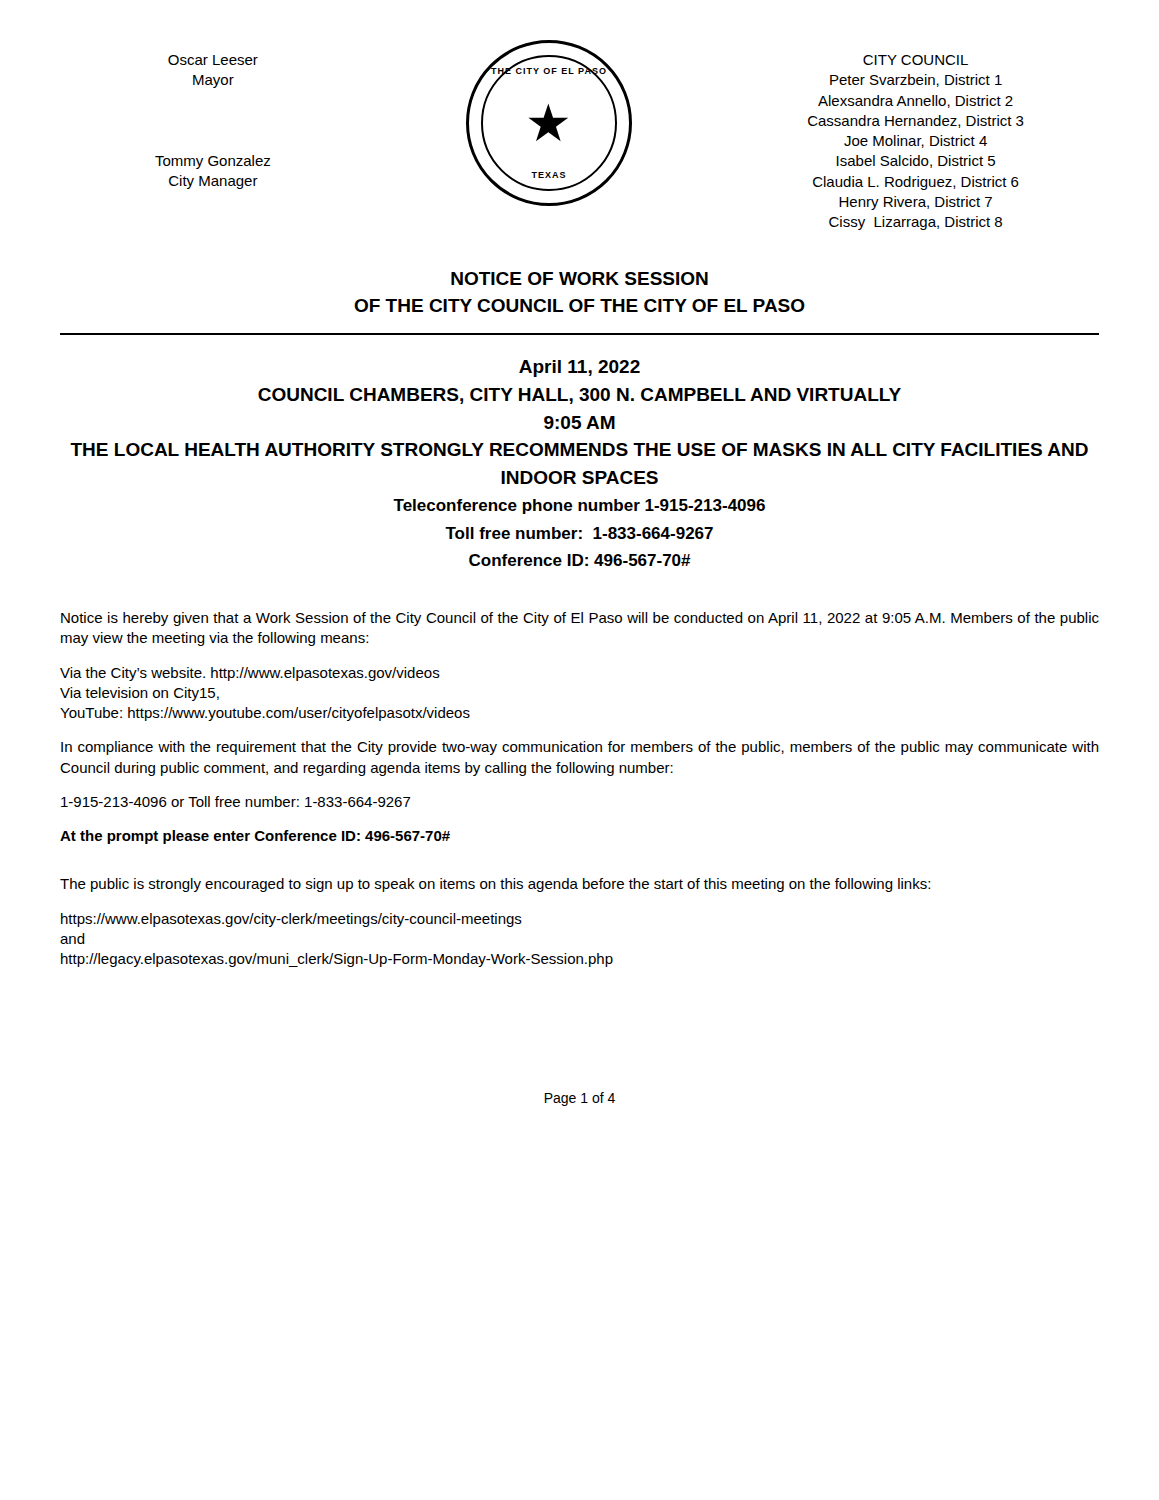Oscar Leeser
Mayor
Tommy Gonzalez
City Manager
THE CITY OF EL PASO
★
TEXAS
CITY COUNCIL
Peter Svarzbein, District 1
Alexsandra Annello, District 2
Cassandra Hernandez, District 3
Joe Molinar, District 4
Isabel Salcido, District 5
Claudia L. Rodriguez, District 6
Henry Rivera, District 7
Cissy Lizarraga, District 8
NOTICE OF WORK SESSION
OF THE CITY COUNCIL OF THE CITY OF EL PASO
April 11, 2022
COUNCIL CHAMBERS, CITY HALL, 300 N. CAMPBELL AND VIRTUALLY
9:05 AM
THE LOCAL HEALTH AUTHORITY STRONGLY RECOMMENDS THE USE OF MASKS IN ALL CITY FACILITIES AND INDOOR SPACES
Teleconference phone number 1-915-213-4096
Toll free number: 1-833-664-9267
Conference ID: 496-567-70#
Notice is hereby given that a Work Session of the City Council of the City of El Paso will be conducted on April 11, 2022 at 9:05 A.M. Members of the public may view the meeting via the following means:
Via the City’s website. http://www.elpasotexas.gov/videos
Via television on City15,
YouTube: https://www.youtube.com/user/cityofelpasotx/videos
In compliance with the requirement that the City provide two-way communication for members of the public, members of the public may communicate with Council during public comment, and regarding agenda items by calling the following number:
1-915-213-4096 or Toll free number: 1-833-664-9267
At the prompt please enter Conference ID: 496-567-70#
The public is strongly encouraged to sign up to speak on items on this agenda before the start of this meeting on the following links:
https://www.elpasotexas.gov/city-clerk/meetings/city-council-meetings
and
http://legacy.elpasotexas.gov/muni_clerk/Sign-Up-Form-Monday-Work-Session.php
Page 1 of 4